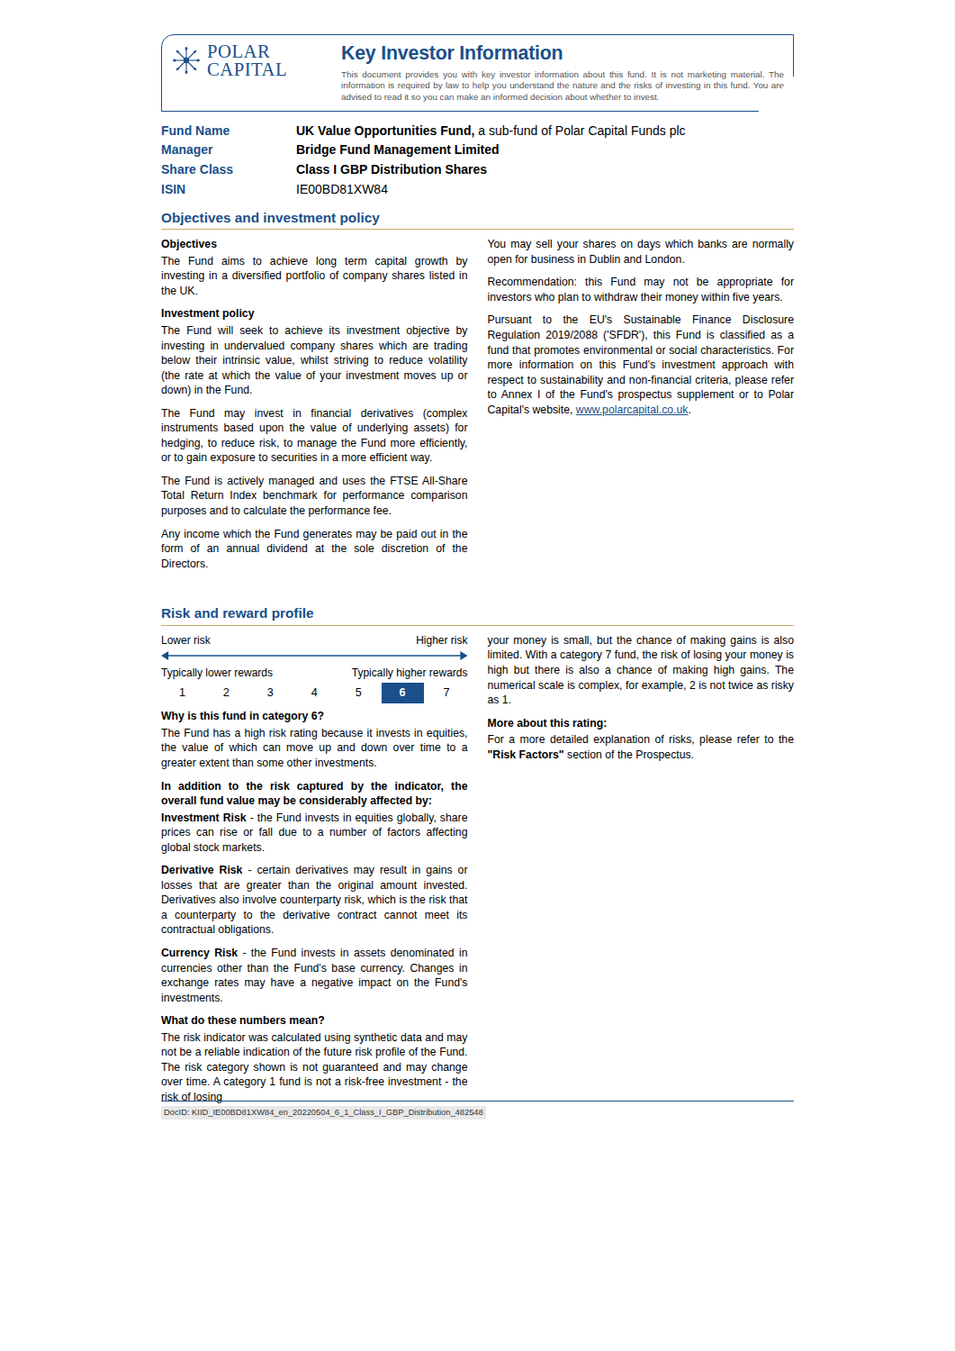POLAR CAPITAL
Key Investor Information
This document provides you with key investor information about this fund. It is not marketing material. The information is required by law to help you understand the nature and the risks of investing in this fund. You are advised to read it so you can make an informed decision about whether to invest.
| Fund Name | UK Value Opportunities Fund, a sub-fund of Polar Capital Funds plc |
| Manager | Bridge Fund Management Limited |
| Share Class | Class I GBP Distribution Shares |
| ISIN | IE00BD81XW84 |
Objectives and investment policy
Objectives
The Fund aims to achieve long term capital growth by investing in a diversified portfolio of company shares listed in the UK.
Investment policy
The Fund will seek to achieve its investment objective by investing in undervalued company shares which are trading below their intrinsic value, whilst striving to reduce volatility (the rate at which the value of your investment moves up or down) in the Fund.
The Fund may invest in financial derivatives (complex instruments based upon the value of underlying assets) for hedging, to reduce risk, to manage the Fund more efficiently, or to gain exposure to securities in a more efficient way.
The Fund is actively managed and uses the FTSE All-Share Total Return Index benchmark for performance comparison purposes and to calculate the performance fee.
Any income which the Fund generates may be paid out in the form of an annual dividend at the sole discretion of the Directors.
You may sell your shares on days which banks are normally open for business in Dublin and London.
Recommendation: this Fund may not be appropriate for investors who plan to withdraw their money within five years.
Pursuant to the EU's Sustainable Finance Disclosure Regulation 2019/2088 ('SFDR'), this Fund is classified as a fund that promotes environmental or social characteristics. For more information on this Fund's investment approach with respect to sustainability and non-financial criteria, please refer to Annex I of the Fund's prospectus supplement or to Polar Capital's website, www.polarcapital.co.uk.
Risk and reward profile
Lower risk Higher risk
Typically lower rewards Typically higher rewards
1
2
3
4
5
6
7
Why is this fund in category 6?
The Fund has a high risk rating because it invests in equities, the value of which can move up and down over time to a greater extent than some other investments.
In addition to the risk captured by the indicator, the overall fund value may be considerably affected by:
Investment Risk - the Fund invests in equities globally, share prices can rise or fall due to a number of factors affecting global stock markets.
Derivative Risk - certain derivatives may result in gains or losses that are greater than the original amount invested. Derivatives also involve counterparty risk, which is the risk that a counterparty to the derivative contract cannot meet its contractual obligations.
Currency Risk - the Fund invests in assets denominated in currencies other than the Fund's base currency. Changes in exchange rates may have a negative impact on the Fund's investments.
What do these numbers mean?
The risk indicator was calculated using synthetic data and may not be a reliable indication of the future risk profile of the Fund. The risk category shown is not guaranteed and may change over time. A category 1 fund is not a risk-free investment - the risk of losing
your money is small, but the chance of making gains is also limited. With a category 7 fund, the risk of losing your money is high but there is also a chance of making high gains. The numerical scale is complex, for example, 2 is not twice as risky as 1.
More about this rating:
For a more detailed explanation of risks, please refer to the "Risk Factors" section of the Prospectus.
DocID: KIID_IE00BD81XW84_en_20220504_6_1_Class_I_GBP_Distribution_482548